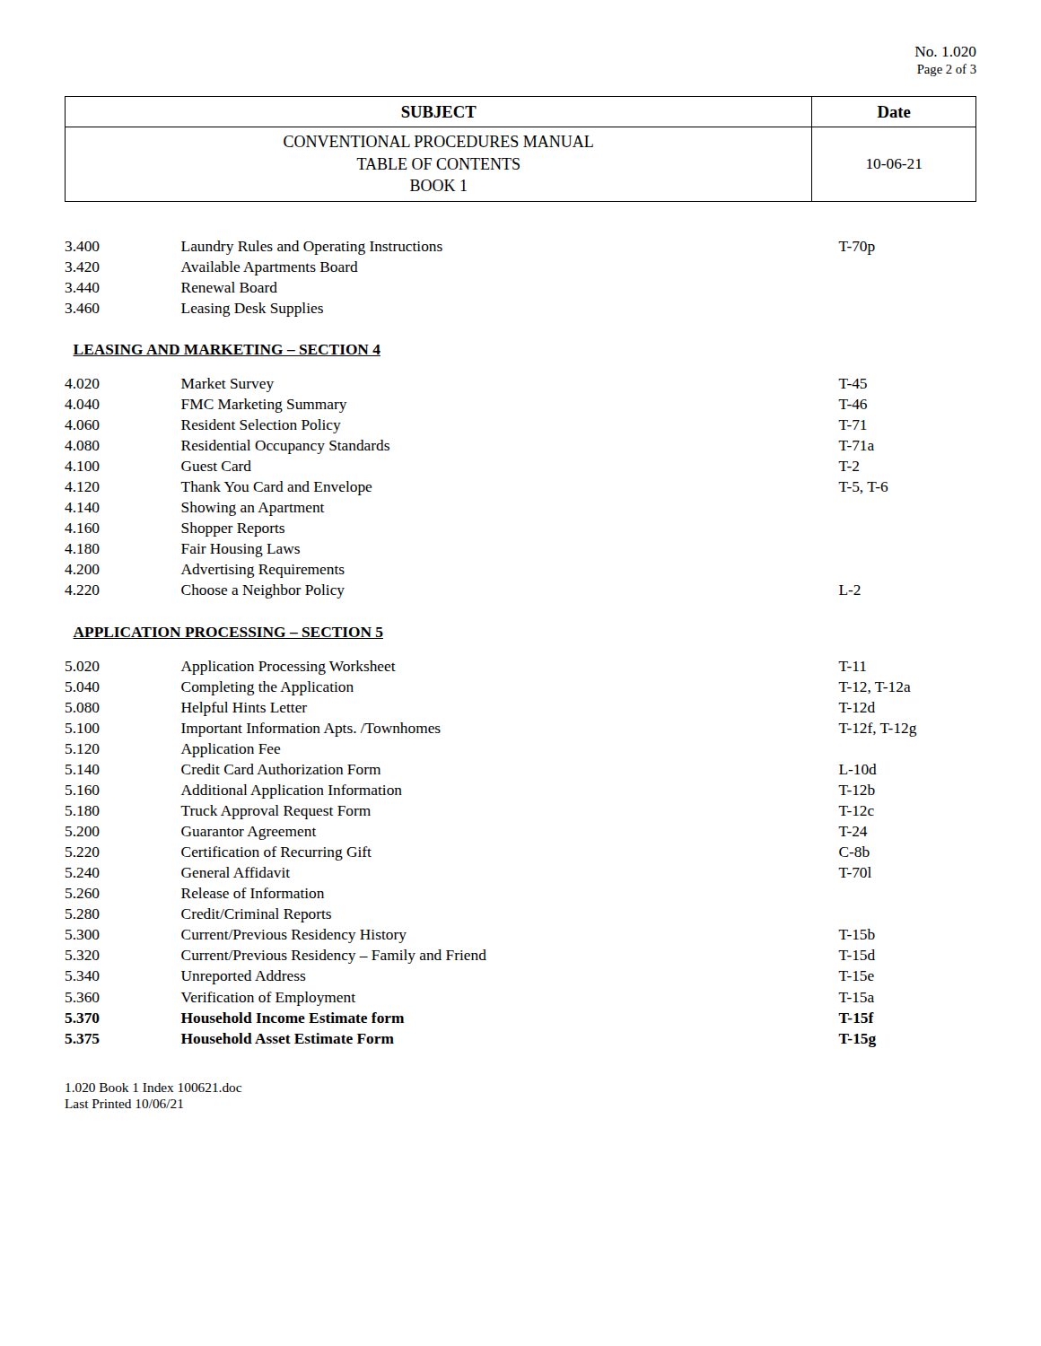No. 1.020
Page 2 of 3
| SUBJECT | Date |
| --- | --- |
| Conventional Procedures Manual Table of Contents Book 1 | 10-06-21 |
| 3.400 | Laundry Rules and Operating Instructions | T-70p |
| 3.420 | Available Apartments Board | |
| 3.440 | Renewal Board | |
| 3.460 | Leasing Desk Supplies | |
LEASING AND MARKETING – SECTION 4
| 4.020 | Market Survey | T-45 |
| 4.040 | FMC Marketing Summary | T-46 |
| 4.060 | Resident Selection Policy | T-71 |
| 4.080 | Residential Occupancy Standards | T-71a |
| 4.100 | Guest Card | T-2 |
| 4.120 | Thank You Card and Envelope | T-5, T-6 |
| 4.140 | Showing an Apartment | |
| 4.160 | Shopper Reports | |
| 4.180 | Fair Housing Laws | |
| 4.200 | Advertising Requirements | |
| 4.220 | Choose a Neighbor Policy | L-2 |
APPLICATION PROCESSING – SECTION 5
| 5.020 | Application Processing Worksheet | T-11 |
| 5.040 | Completing the Application | T-12, T-12a |
| 5.080 | Helpful Hints Letter | T-12d |
| 5.100 | Important Information Apts. /Townhomes | T-12f, T-12g |
| 5.120 | Application Fee | |
| 5.140 | Credit Card Authorization Form | L-10d |
| 5.160 | Additional Application Information | T-12b |
| 5.180 | Truck Approval Request Form | T-12c |
| 5.200 | Guarantor Agreement | T-24 |
| 5.220 | Certification of Recurring Gift | C-8b |
| 5.240 | General Affidavit | T-70l |
| 5.260 | Release of Information | |
| 5.280 | Credit/Criminal Reports | |
| 5.300 | Current/Previous Residency History | T-15b |
| 5.320 | Current/Previous Residency – Family and Friend | T-15d |
| 5.340 | Unreported Address | T-15e |
| 5.360 | Verification of Employment | T-15a |
| 5.370 | Household Income Estimate form | T-15f |
| 5.375 | Household Asset Estimate Form | T-15g |
1.020 Book 1 Index 100621.doc
Last Printed 10/06/21